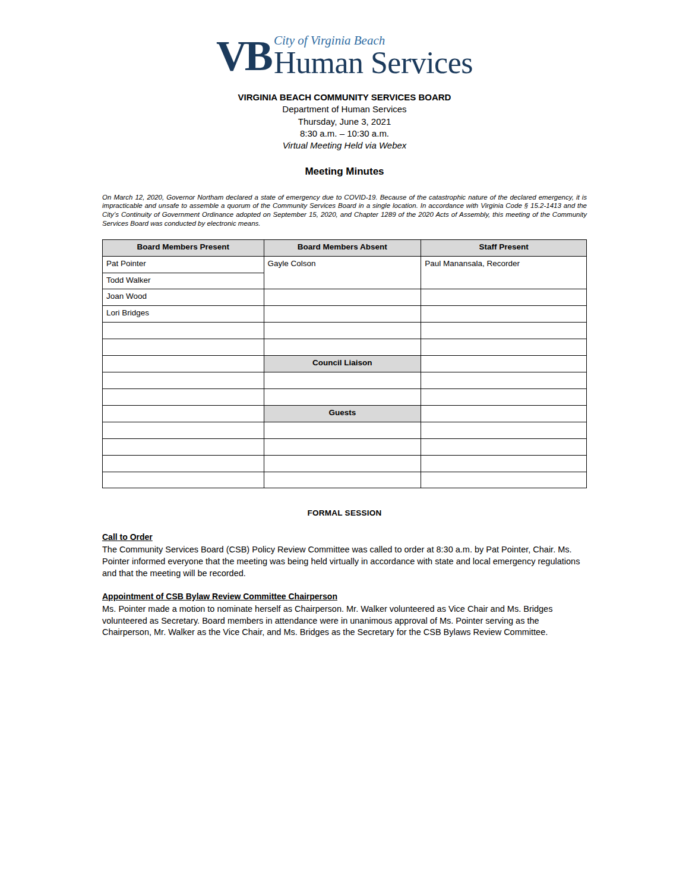VB City of Virginia Beach Human Services
VIRGINIA BEACH COMMUNITY SERVICES BOARD
Department of Human Services
Thursday, June 3, 2021
8:30 a.m. – 10:30 a.m.
Virtual Meeting Held via Webex
Meeting Minutes
On March 12, 2020, Governor Northam declared a state of emergency due to COVID-19. Because of the catastrophic nature of the declared emergency, it is impracticable and unsafe to assemble a quorum of the Community Services Board in a single location. In accordance with Virginia Code § 15.2-1413 and the City’s Continuity of Government Ordinance adopted on September 15, 2020, and Chapter 1289 of the 2020 Acts of Assembly, this meeting of the Community Services Board was conducted by electronic means.
| Board Members Present | Board Members Absent | Staff Present |
| --- | --- | --- |
| Pat Pointer | Gayle Colson | Paul Manansala, Recorder |
| Todd Walker |
| Joan Wood | | |
| Lori Bridges | | |
| | Council Liaison | |
| | Guests | |
FORMAL SESSION
Call to Order
The Community Services Board (CSB) Policy Review Committee was called to order at 8:30 a.m. by Pat Pointer, Chair. Ms. Pointer informed everyone that the meeting was being held virtually in accordance with state and local emergency regulations and that the meeting will be recorded.
Appointment of CSB Bylaw Review Committee Chairperson
Ms. Pointer made a motion to nominate herself as Chairperson. Mr. Walker volunteered as Vice Chair and Ms. Bridges volunteered as Secretary. Board members in attendance were in unanimous approval of Ms. Pointer serving as the Chairperson, Mr. Walker as the Vice Chair, and Ms. Bridges as the Secretary for the CSB Bylaws Review Committee.